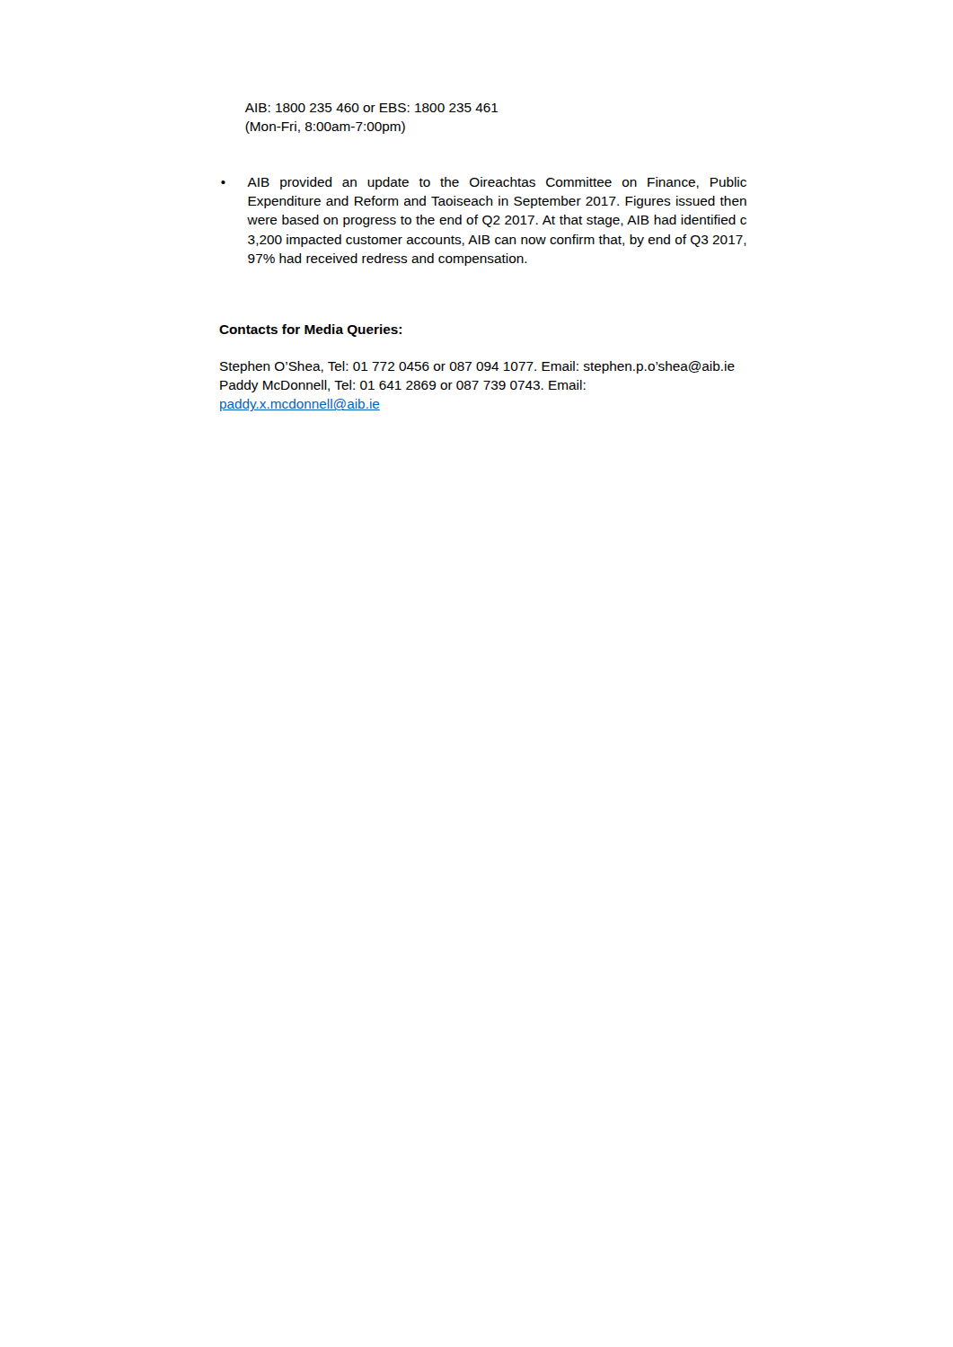AIB: 1800 235 460 or EBS: 1800 235 461
(Mon-Fri, 8:00am-7:00pm)
AIB provided an update to the Oireachtas Committee on Finance, Public Expenditure and Reform and Taoiseach in September 2017. Figures issued then were based on progress to the end of Q2 2017. At that stage, AIB had identified c 3,200 impacted customer accounts, AIB can now confirm that, by end of Q3 2017, 97% had received redress and compensation.
Contacts for Media Queries:
Stephen O’Shea, Tel: 01 772 0456 or 087 094 1077. Email: stephen.p.o’shea@aib.ie
Paddy McDonnell, Tel: 01 641 2869 or 087 739 0743. Email: paddy.x.mcdonnell@aib.ie